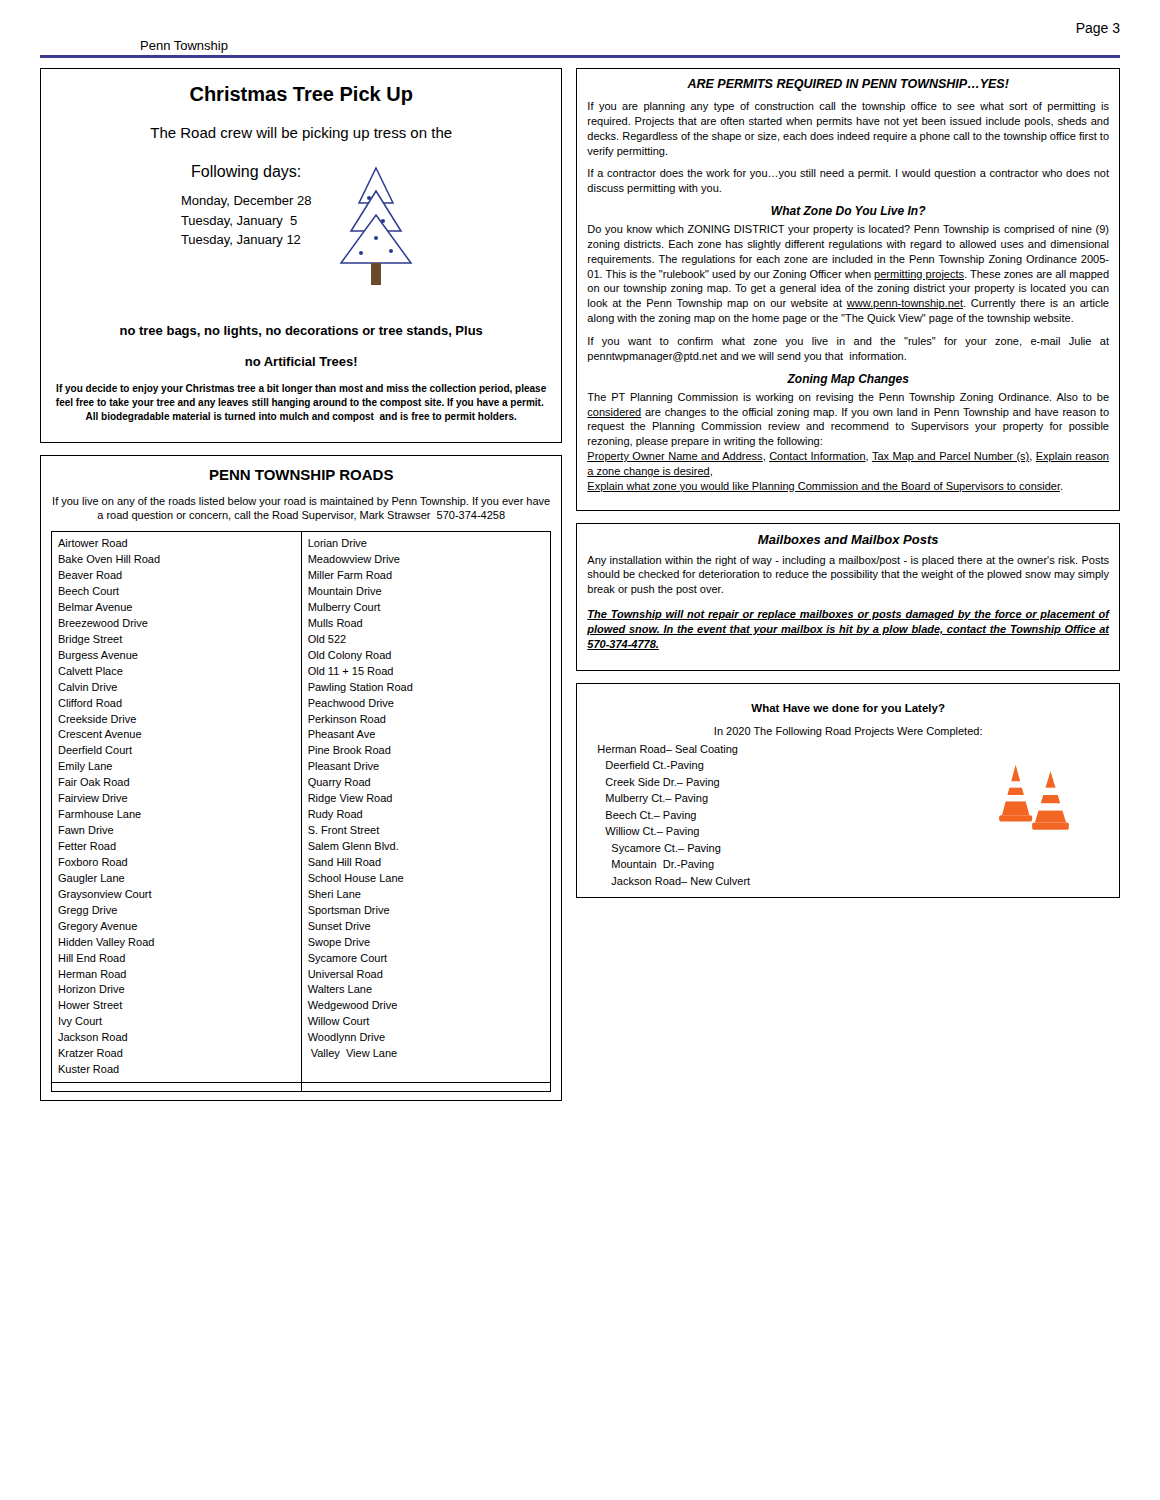Page 3
Penn Township
Christmas Tree Pick Up
The Road crew will be picking up tress on the
Following days:
Monday, December 28
Tuesday, January 5
Tuesday, January 12
no tree bags, no lights, no decorations or tree stands, Plus
no Artificial Trees!
If you decide to enjoy your Christmas tree a bit longer than most and miss the collection period, please feel free to take your tree and any leaves still hanging around to the compost site. If you have a permit. All biodegradable material is turned into mulch and compost and is free to permit holders.
PENN TOWNSHIP ROADS
If you live on any of the roads listed below your road is maintained by Penn Township. If you ever have a road question or concern, call the Road Supervisor, Mark Strawser 570-374-4258
| Airtower Road Bake Oven Hill Road Beaver Road Beech Court Belmar Avenue Breezewood Drive Bridge Street Burgess Avenue Calvett Place Calvin Drive Clifford Road Creekside Drive Crescent Avenue Deerfield Court Emily Lane Fair Oak Road Fairview Drive Farmhouse Lane Fawn Drive Fetter Road Foxboro Road Gaugler Lane Graysonview Court Gregg Drive Gregory Avenue Hidden Valley Road Hill End Road Herman Road Horizon Drive Hower Street Ivy Court Jackson Road Kratzer Road Kuster Road | Lorian Drive Meadowview Drive Miller Farm Road Mountain Drive Mulberry Court Mulls Road Old 522 Old Colony Road Old 11 + 15 Road Pawling Station Road Peachwood Drive Perkinson Road Pheasant Ave Pine Brook Road Pleasant Drive Quarry Road Ridge View Road Rudy Road S. Front Street Salem Glenn Blvd. Sand Hill Road School House Lane Sheri Lane Sportsman Drive Sunset Drive Swope Drive Sycamore Court Universal Road Walters Lane Wedgewood Drive Willow Court Woodlynn Drive Valley View Lane |
ARE PERMITS REQUIRED IN PENN TOWNSHIP…YES!
If you are planning any type of construction call the township office to see what sort of permitting is required. Projects that are often started when permits have not yet been issued include pools, sheds and decks. Regardless of the shape or size, each does indeed require a phone call to the township office first to verify permitting.
If a contractor does the work for you…you still need a permit. I would question a contractor who does not discuss permitting with you.
What Zone Do You Live In?
Do you know which ZONING DISTRICT your property is located? Penn Township is comprised of nine (9) zoning districts. Each zone has slightly different regulations with regard to allowed uses and dimensional requirements. The regulations for each zone are included in the Penn Township Zoning Ordinance 2005-01. This is the "rulebook" used by our Zoning Officer when permitting projects. These zones are all mapped on our township zoning map. To get a general idea of the zoning district your property is located you can look at the Penn Township map on our website at www.penn-township.net. Currently there is an article along with the zoning map on the home page or the "The Quick View" page of the township website.
If you want to confirm what zone you live in and the "rules" for your zone, e-mail Julie at penntwpmanager@ptd.net and we will send you that information.
Zoning Map Changes
The PT Planning Commission is working on revising the Penn Township Zoning Ordinance. Also to be considered are changes to the official zoning map. If you own land in Penn Township and have reason to request the Planning Commission review and recommend to Supervisors your property for possible rezoning, please prepare in writing the following:
Property Owner Name and Address, Contact Information, Tax Map and Parcel Number (s), Explain reason a zone change is desired,
Explain what zone you would like Planning Commission and the Board of Supervisors to consider.
Mailboxes and Mailbox Posts
Any installation within the right of way - including a mailbox/post - is placed there at the owner's risk. Posts should be checked for deterioration to reduce the possibility that the weight of the plowed snow may simply break or push the post over.
The Township will not repair or replace mailboxes or posts damaged by the force or placement of plowed snow. In the event that your mailbox is hit by a plow blade, contact the Township Office at 570-374-4778.
What Have we done for you Lately?
In 2020 The Following Road Projects Were Completed:
Herman Road– Seal Coating
Deerfield Ct.-Paving
Creek Side Dr.– Paving
Mulberry Ct.– Paving
Beech Ct.– Paving
Williow Ct.– Paving
Sycamore Ct.– Paving
Mountain Dr.-Paving
Jackson Road– New Culvert